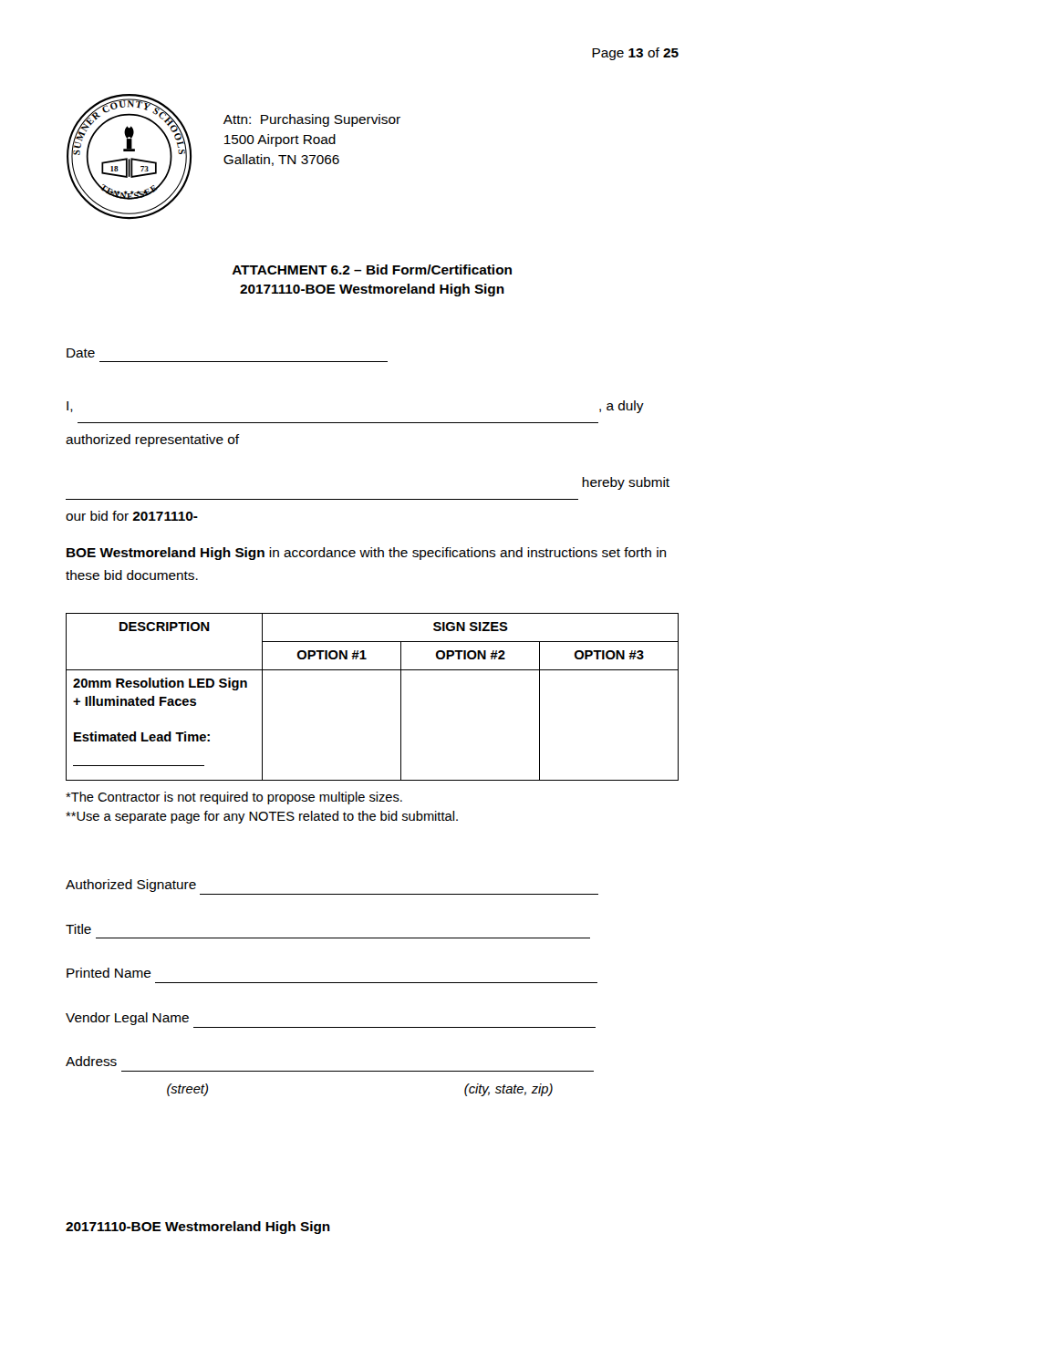Page 13 of 25
SUMNER COUNTY SCHOOLS TENNESSEE 18 73 ★★★★★★
Attn: Purchasing Supervisor
1500 Airport Road
Gallatin, TN 37066
ATTACHMENT 6.2 – Bid Form/Certification
20171110-BOE Westmoreland High Sign
Date
I, , a duly authorized representative of
hereby submit our bid for 20171110-
BOE Westmoreland High Sign in accordance with the specifications and instructions set forth in these bid documents.
| DESCRIPTION | SIGN SIZES |
| --- | --- |
| OPTION #1 | OPTION #2 | OPTION #3 |
| 20mm Resolution LED Sign + Illuminated Faces Estimated Lead Time: | | | |
*The Contractor is not required to propose multiple sizes.
**Use a separate page for any NOTES related to the bid submittal.
Authorized Signature
Title
Printed Name
Vendor Legal Name
Address
(street) (city, state, zip)
20171110-BOE Westmoreland High Sign